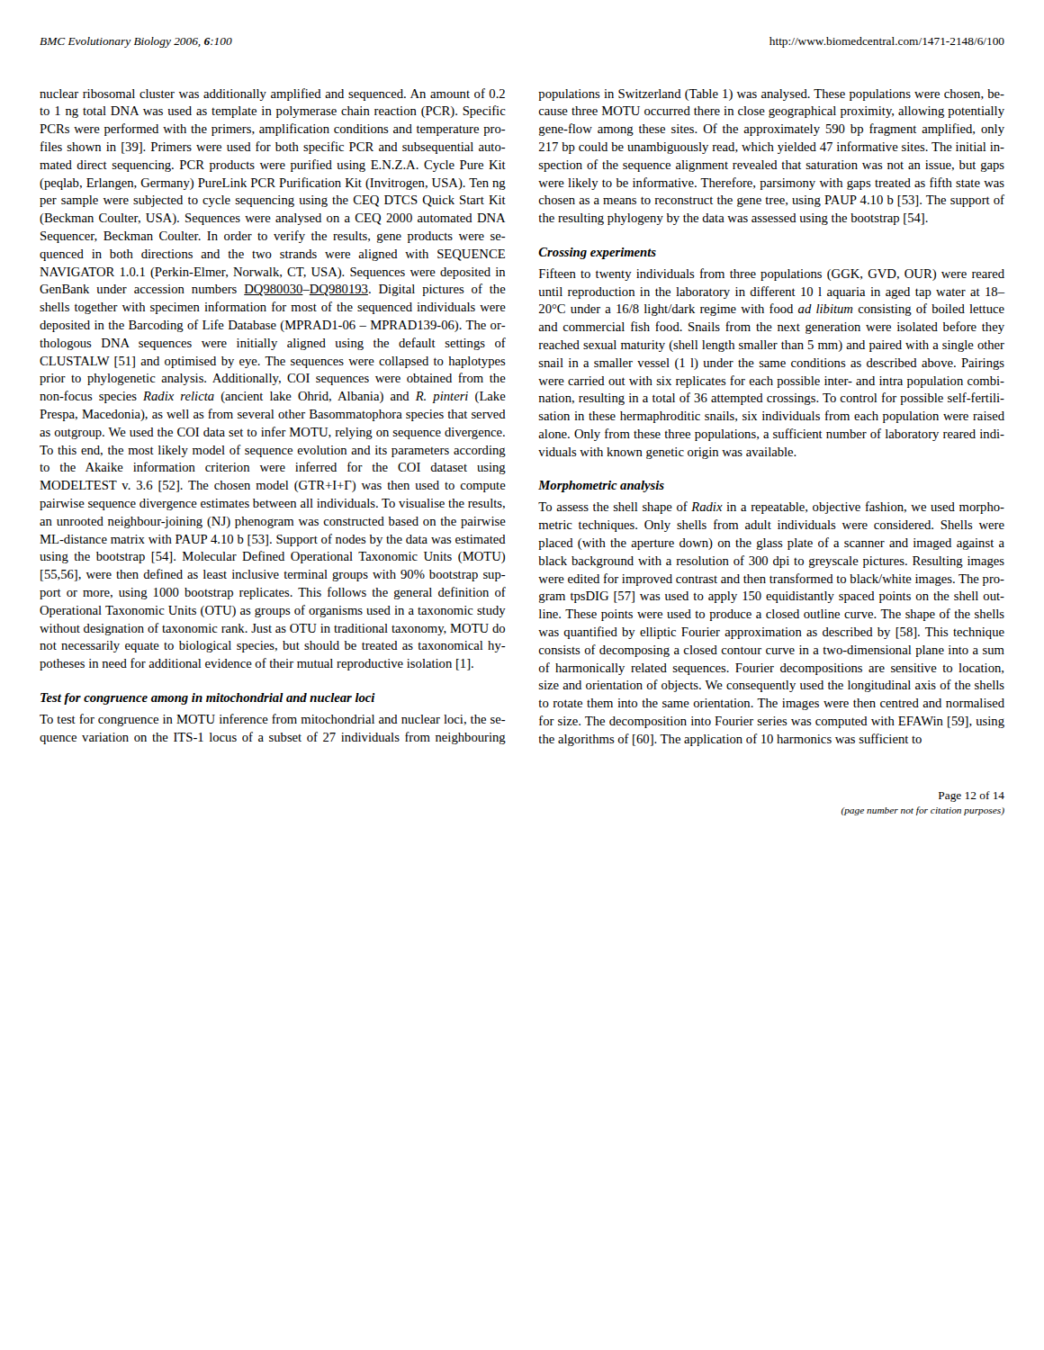BMC Evolutionary Biology 2006, 6:100
http://www.biomedcentral.com/1471-2148/6/100
nuclear ribosomal cluster was additionally amplified and sequenced. An amount of 0.2 to 1 ng total DNA was used as template in polymerase chain reaction (PCR). Specific PCRs were performed with the primers, amplification conditions and temperature profiles shown in [39]. Primers were used for both specific PCR and subsequential automated direct sequencing. PCR products were purified using E.N.Z.A. Cycle Pure Kit (peqlab, Erlangen, Germany) PureLink PCR Purification Kit (Invitrogen, USA). Ten ng per sample were subjected to cycle sequencing using the CEQ DTCS Quick Start Kit (Beckman Coulter, USA). Sequences were analysed on a CEQ 2000 automated DNA Sequencer, Beckman Coulter. In order to verify the results, gene products were sequenced in both directions and the two strands were aligned with SEQUENCE NAVIGATOR 1.0.1 (Perkin-Elmer, Norwalk, CT, USA). Sequences were deposited in GenBank under accession numbers DQ980030–DQ980193. Digital pictures of the shells together with specimen information for most of the sequenced individuals were deposited in the Barcoding of Life Database (MPRAD1-06 – MPRAD139-06). The orthologous DNA sequences were initially aligned using the default settings of CLUSTALW [51] and optimised by eye. The sequences were collapsed to haplotypes prior to phylogenetic analysis. Additionally, COI sequences were obtained from the non-focus species Radix relicta (ancient lake Ohrid, Albania) and R. pinteri (Lake Prespa, Macedonia), as well as from several other Basommatophora species that served as outgroup. We used the COI data set to infer MOTU, relying on sequence divergence. To this end, the most likely model of sequence evolution and its parameters according to the Akaike information criterion were inferred for the COI dataset using MODELTEST v. 3.6 [52]. The chosen model (GTR+I+Γ) was then used to compute pairwise sequence divergence estimates between all individuals. To visualise the results, an unrooted neighbour-joining (NJ) phenogram was constructed based on the pairwise ML-distance matrix with PAUP 4.10 b [53]. Support of nodes by the data was estimated using the bootstrap [54]. Molecular Defined Operational Taxonomic Units (MOTU) [55,56], were then defined as least inclusive terminal groups with 90% bootstrap support or more, using 1000 bootstrap replicates. This follows the general definition of Operational Taxonomic Units (OTU) as groups of organisms used in a taxonomic study without designation of taxonomic rank. Just as OTU in traditional taxonomy, MOTU do not necessarily equate to biological species, but should be treated as taxonomical hypotheses in need for additional evidence of their mutual reproductive isolation [1].
Test for congruence among in mitochondrial and nuclear loci
To test for congruence in MOTU inference from mitochondrial and nuclear loci, the sequence variation on the ITS-1 locus of a subset of 27 individuals from neighbouring populations in Switzerland (Table 1) was analysed. These populations were chosen, because three MOTU occurred there in close geographical proximity, allowing potentially gene-flow among these sites. Of the approximately 590 bp fragment amplified, only 217 bp could be unambiguously read, which yielded 47 informative sites. The initial inspection of the sequence alignment revealed that saturation was not an issue, but gaps were likely to be informative. Therefore, parsimony with gaps treated as fifth state was chosen as a means to reconstruct the gene tree, using PAUP 4.10 b [53]. The support of the resulting phylogeny by the data was assessed using the bootstrap [54].
Crossing experiments
Fifteen to twenty individuals from three populations (GGK, GVD, OUR) were reared until reproduction in the laboratory in different 10 l aquaria in aged tap water at 18–20°C under a 16/8 light/dark regime with food ad libitum consisting of boiled lettuce and commercial fish food. Snails from the next generation were isolated before they reached sexual maturity (shell length smaller than 5 mm) and paired with a single other snail in a smaller vessel (1 l) under the same conditions as described above. Pairings were carried out with six replicates for each possible inter- and intra population combination, resulting in a total of 36 attempted crossings. To control for possible self-fertilisation in these hermaphroditic snails, six individuals from each population were raised alone. Only from these three populations, a sufficient number of laboratory reared individuals with known genetic origin was available.
Morphometric analysis
To assess the shell shape of Radix in a repeatable, objective fashion, we used morphometric techniques. Only shells from adult individuals were considered. Shells were placed (with the aperture down) on the glass plate of a scanner and imaged against a black background with a resolution of 300 dpi to greyscale pictures. Resulting images were edited for improved contrast and then transformed to black/white images. The program tpsDIG [57] was used to apply 150 equidistantly spaced points on the shell outline. These points were used to produce a closed outline curve. The shape of the shells was quantified by elliptic Fourier approximation as described by [58]. This technique consists of decomposing a closed contour curve in a two-dimensional plane into a sum of harmonically related sequences. Fourier decompositions are sensitive to location, size and orientation of objects. We consequently used the longitudinal axis of the shells to rotate them into the same orientation. The images were then centred and normalised for size. The decomposition into Fourier series was computed with EFAWin [59], using the algorithms of [60]. The application of 10 harmonics was sufficient to
Page 12 of 14
(page number not for citation purposes)